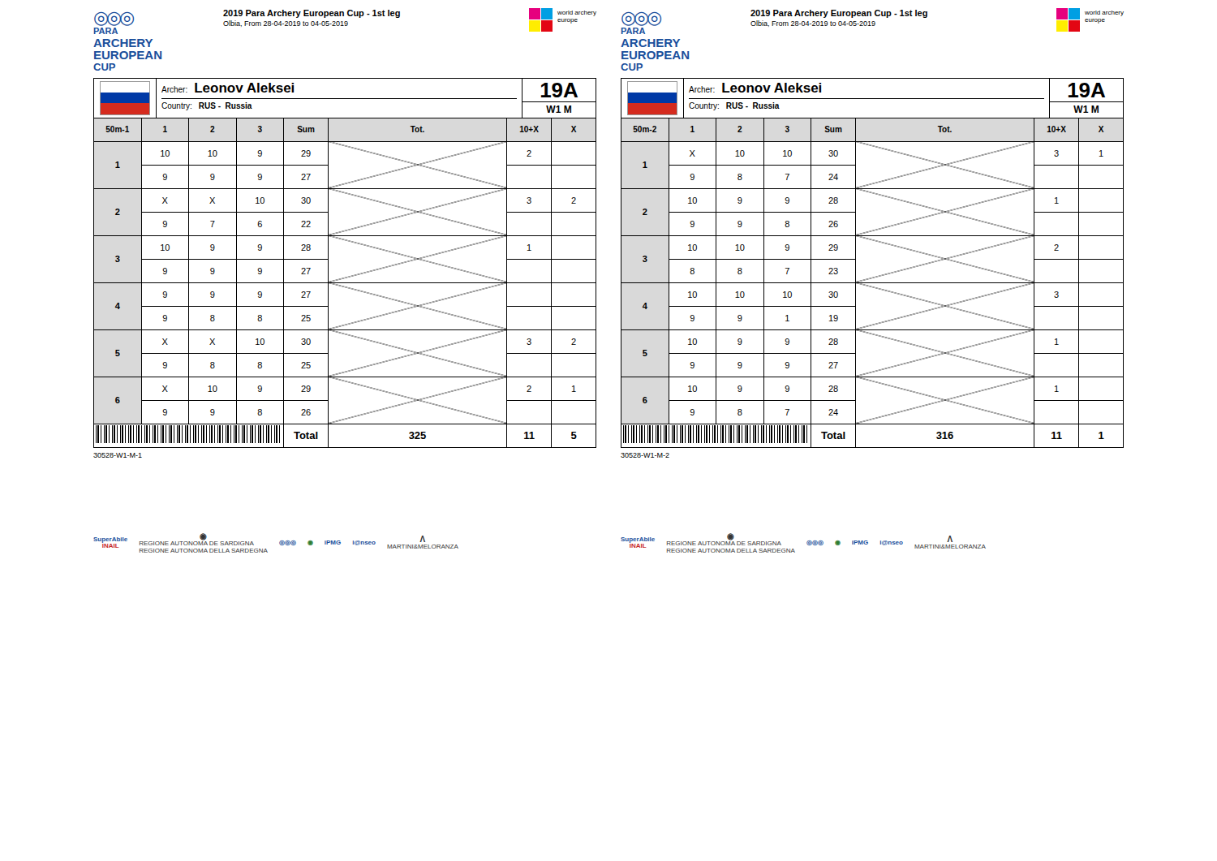◎◎◎
PARA
ARCHERY
EUROPEAN
CUP
2019 Para Archery European Cup - 1st leg
Olbia, From 28-04-2019 to 04-05-2019
world archery
europe
Archer: Leonov Aleksei
Country: RUS - Russia
19A
W1 M
| 50m-1 | 1 | 2 | 3 | Sum | Tot. | 10+X | X |
| --- | --- | --- | --- | --- | --- | --- | --- |
| 1 | 10 | 10 | 9 | 29 | | 2 | |
| 9 | 9 | 9 | 27 | | |
| 2 | X | X | 10 | 30 | | 3 | 2 |
| 9 | 7 | 6 | 22 | | |
| 3 | 10 | 9 | 9 | 28 | | 1 | |
| 9 | 9 | 9 | 27 | | |
| 4 | 9 | 9 | 9 | 27 | | | |
| 9 | 8 | 8 | 25 | | |
| 5 | X | X | 10 | 30 | | 3 | 2 |
| 9 | 8 | 8 | 25 | | |
| 6 | X | 10 | 9 | 29 | | 2 | 1 |
| 9 | 9 | 8 | 26 | | |
| | Total | 325 | 11 | 5 |
30528-W1-M-1
SuperAbile INAIL
◉REGIONE AUTONOMA DE SARDIGNA
REGIONE AUTONOMA DELLA SARDEGNA
◎◎◎
◉
iPMG
i@nseo
ΛMARTINI&MELORANZA
◎◎◎
PARA
ARCHERY
EUROPEAN
CUP
2019 Para Archery European Cup - 1st leg
Olbia, From 28-04-2019 to 04-05-2019
world archery
europe
Archer: Leonov Aleksei
Country: RUS - Russia
19A
W1 M
| 50m-2 | 1 | 2 | 3 | Sum | Tot. | 10+X | X |
| --- | --- | --- | --- | --- | --- | --- | --- |
| 1 | X | 10 | 10 | 30 | | 3 | 1 |
| 9 | 8 | 7 | 24 | | |
| 2 | 10 | 9 | 9 | 28 | | 1 | |
| 9 | 9 | 8 | 26 | | |
| 3 | 10 | 10 | 9 | 29 | | 2 | |
| 8 | 8 | 7 | 23 | | |
| 4 | 10 | 10 | 10 | 30 | | 3 | |
| 9 | 9 | 1 | 19 | | |
| 5 | 10 | 9 | 9 | 28 | | 1 | |
| 9 | 9 | 9 | 27 | | |
| 6 | 10 | 9 | 9 | 28 | | 1 | |
| 9 | 8 | 7 | 24 | | |
| | Total | 316 | 11 | 1 |
30528-W1-M-2
SuperAbile INAIL
◉REGIONE AUTONOMA DE SARDIGNA
REGIONE AUTONOMA DELLA SARDEGNA
◎◎◎
◉
iPMG
i@nseo
ΛMARTINI&MELORANZA